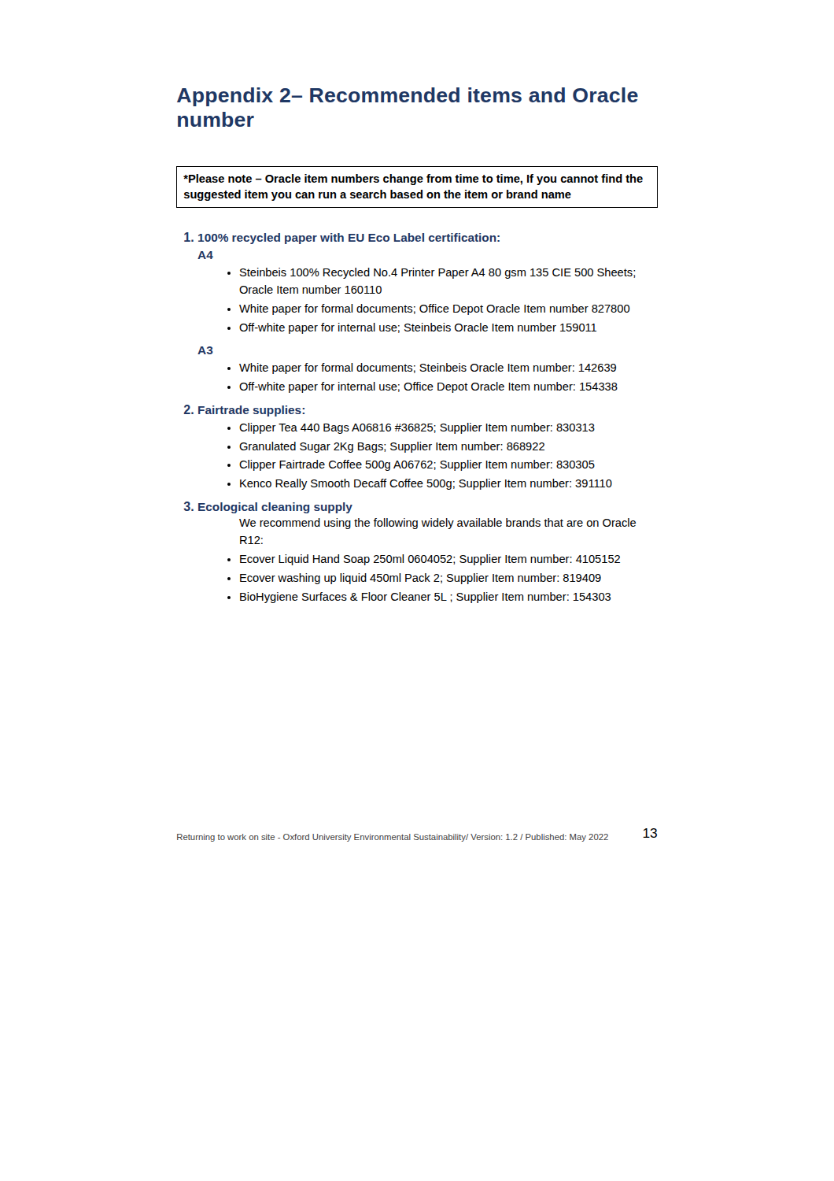Appendix 2– Recommended items and Oracle number
*Please note – Oracle item numbers change from time to time, If you cannot find the suggested item you can run a search based on the item or brand name
100% recycled paper with EU Eco Label certification:
A4
Steinbeis 100% Recycled No.4 Printer Paper A4 80 gsm 135 CIE 500 Sheets; Oracle Item number 160110
White paper for formal documents; Office Depot Oracle Item number 827800
Off-white paper for internal use; Steinbeis Oracle Item number 159011
A3
White paper for formal documents; Steinbeis Oracle Item number: 142639
Off-white paper for internal use; Office Depot Oracle Item number: 154338
Fairtrade supplies:
Clipper Tea 440 Bags A06816 #36825; Supplier Item number: 830313
Granulated Sugar 2Kg Bags; Supplier Item number: 868922
Clipper Fairtrade Coffee 500g A06762; Supplier Item number: 830305
Kenco Really Smooth Decaff Coffee 500g; Supplier Item number: 391110
Ecological cleaning supply
We recommend using the following widely available brands that are on Oracle R12:
Ecover Liquid Hand Soap 250ml 0604052; Supplier Item number: 4105152
Ecover washing up liquid 450ml Pack 2; Supplier Item number: 819409
BioHygiene Surfaces & Floor Cleaner 5L ; Supplier Item number: 154303
Returning to work on site - Oxford University Environmental Sustainability/ Version: 1.2 / Published: May 2022 13